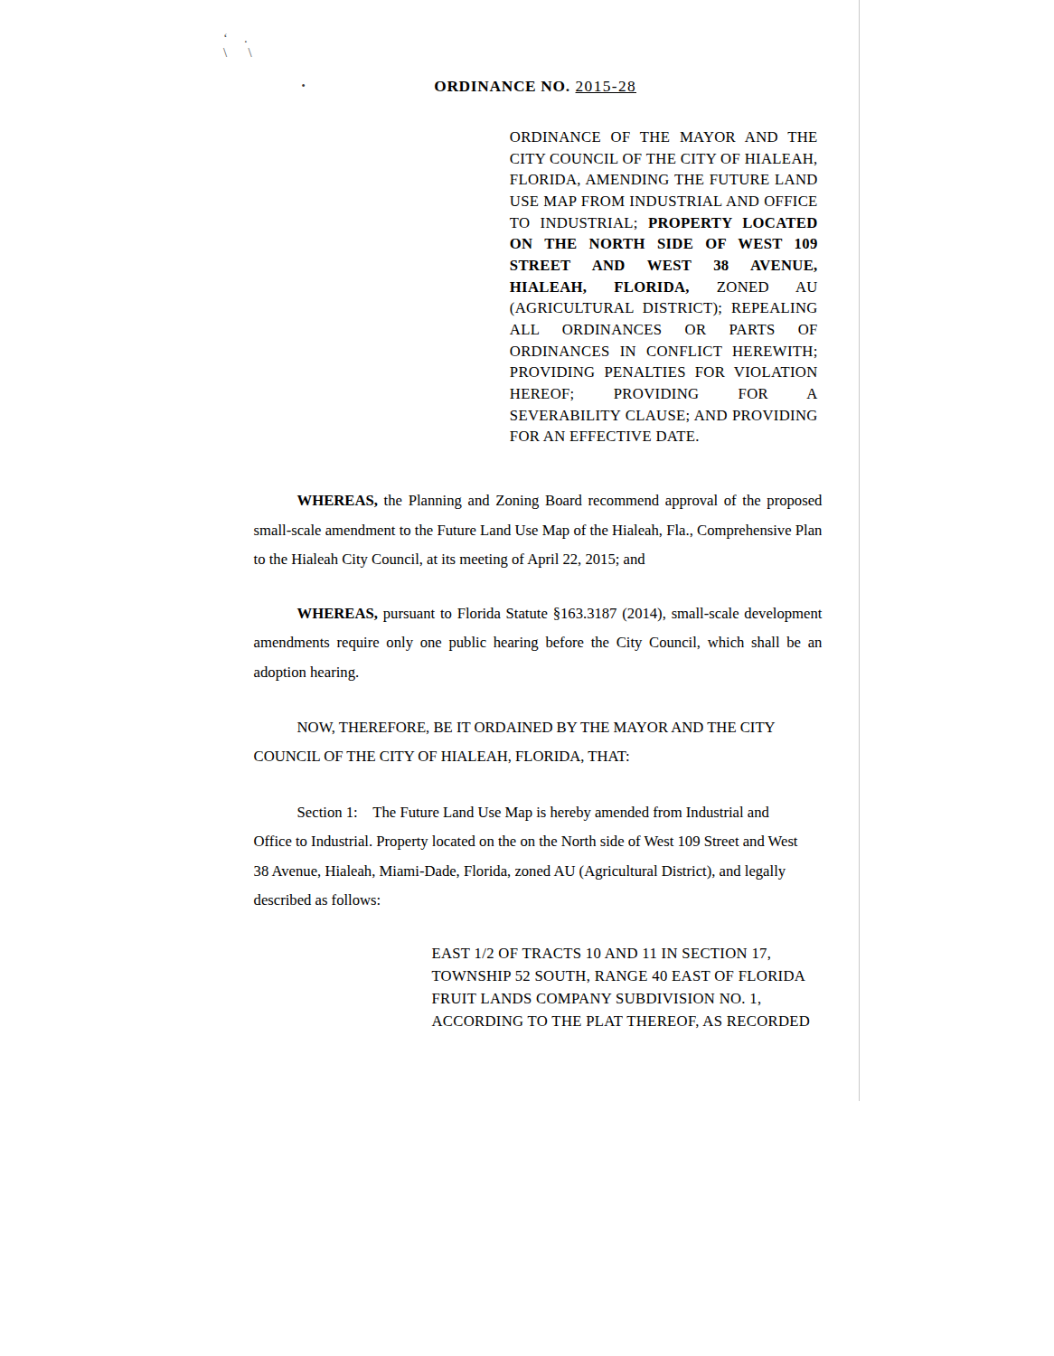‘ . \ \
• ORDINANCE NO. 2015-28
ORDINANCE OF THE MAYOR AND THE CITY COUNCIL OF THE CITY OF HIALEAH, FLORIDA, AMENDING THE FUTURE LAND USE MAP FROM INDUSTRIAL AND OFFICE TO INDUSTRIAL; PROPERTY LOCATED ON THE NORTH SIDE OF WEST 109 STREET AND WEST 38 AVENUE, HIALEAH, FLORIDA, ZONED AU (AGRICULTURAL DISTRICT); REPEALING ALL ORDINANCES OR PARTS OF ORDINANCES IN CONFLICT HEREWITH; PROVIDING PENALTIES FOR VIOLATION HEREOF; PROVIDING FOR A SEVERABILITY CLAUSE; AND PROVIDING FOR AN EFFECTIVE DATE.
WHEREAS, the Planning and Zoning Board recommend approval of the proposed small-scale amendment to the Future Land Use Map of the Hialeah, Fla., Comprehensive Plan to the Hialeah City Council, at its meeting of April 22, 2015; and
WHEREAS, pursuant to Florida Statute §163.3187 (2014), small-scale development amendments require only one public hearing before the City Council, which shall be an adoption hearing.
NOW, THEREFORE, BE IT ORDAINED BY THE MAYOR AND THE CITY
COUNCIL OF THE CITY OF HIALEAH, FLORIDA, THAT:
Section 1: The Future Land Use Map is hereby amended from Industrial and
Office to Industrial. Property located on the on the North side of West 109 Street and West
38 Avenue, Hialeah, Miami-Dade, Florida, zoned AU (Agricultural District), and legally
described as follows:
EAST 1/2 OF TRACTS 10 AND 11 IN SECTION 17, TOWNSHIP 52 SOUTH, RANGE 40 EAST OF FLORIDA FRUIT LANDS COMPANY SUBDIVISION NO. 1, ACCORDING TO THE PLAT THEREOF, AS RECORDED